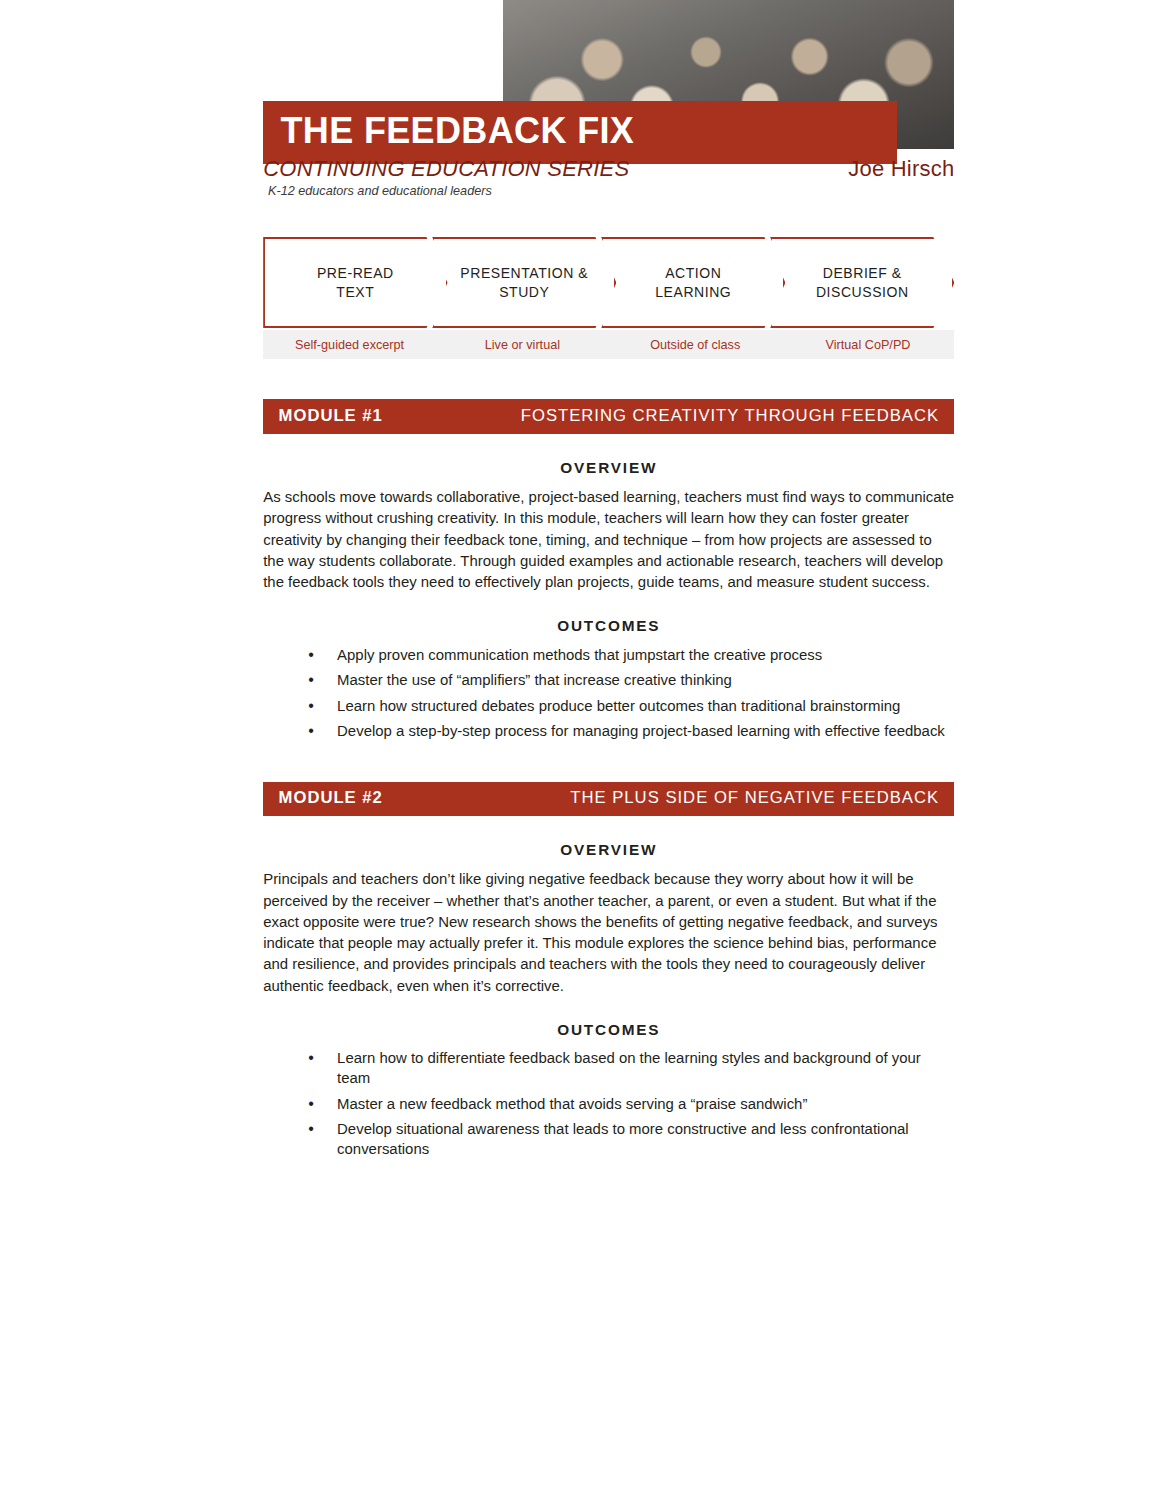THE FEEDBACK FIX
CONTINUING EDUCATION SERIES
Joe Hirsch
K-12 educators and educational leaders
PRE-READ
TEXT
PRESENTATION &
STUDY
ACTION
LEARNING
DEBRIEF &
DISCUSSION
Self-guided excerpt
Live or virtual
Outside of class
Virtual CoP/PD
MODULE #1
FOSTERING CREATIVITY THROUGH FEEDBACK
OVERVIEW
As schools move towards collaborative, project-based learning, teachers must find ways to communicate progress without crushing creativity. In this module, teachers will learn how they can foster greater creativity by changing their feedback tone, timing, and technique – from how projects are assessed to the way students collaborate. Through guided examples and actionable research, teachers will develop the feedback tools they need to effectively plan projects, guide teams, and measure student success.
OUTCOMES
Apply proven communication methods that jumpstart the creative process
Master the use of “amplifiers” that increase creative thinking
Learn how structured debates produce better outcomes than traditional brainstorming
Develop a step-by-step process for managing project-based learning with effective feedback
MODULE #2
THE PLUS SIDE OF NEGATIVE FEEDBACK
OVERVIEW
Principals and teachers don’t like giving negative feedback because they worry about how it will be perceived by the receiver – whether that’s another teacher, a parent, or even a student. But what if the exact opposite were true? New research shows the benefits of getting negative feedback, and surveys indicate that people may actually prefer it. This module explores the science behind bias, performance and resilience, and provides principals and teachers with the tools they need to courageously deliver authentic feedback, even when it’s corrective.
OUTCOMES
Learn how to differentiate feedback based on the learning styles and background of your team
Master a new feedback method that avoids serving a “praise sandwich”
Develop situational awareness that leads to more constructive and less confrontational conversations